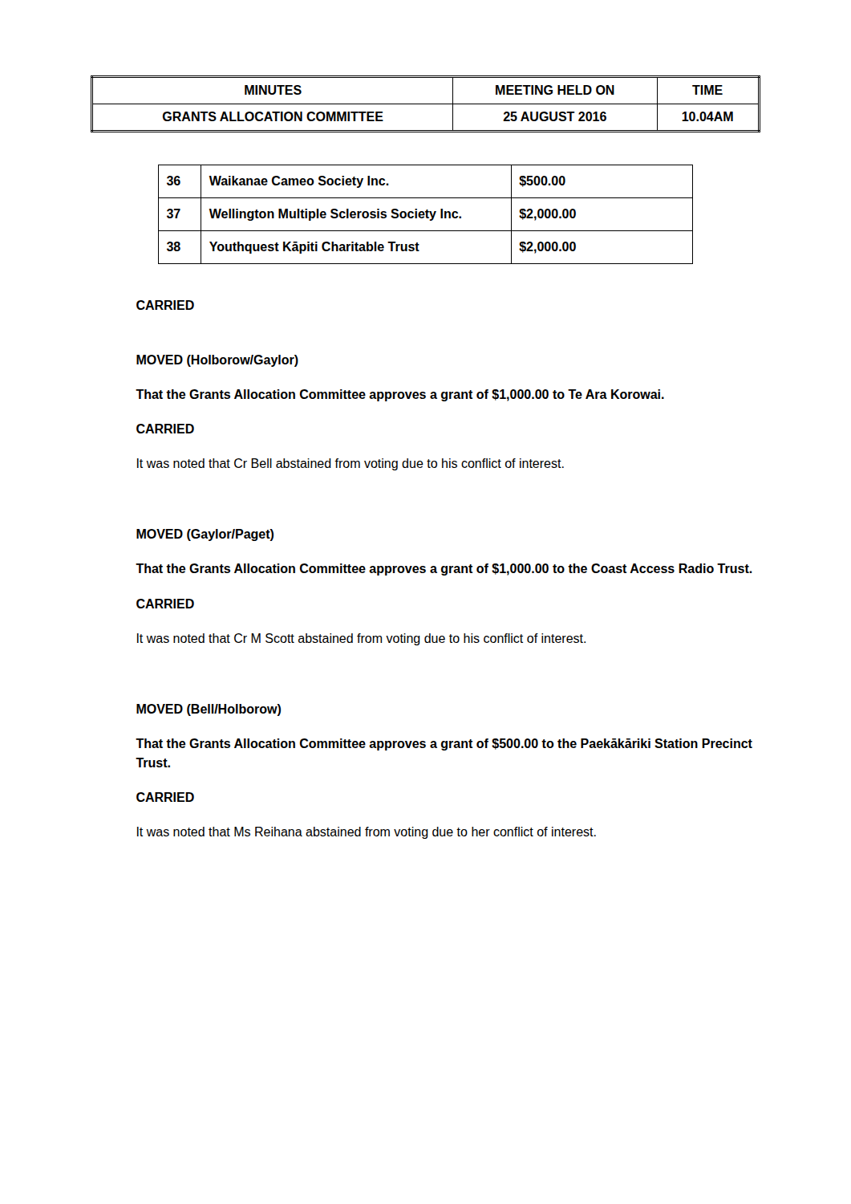| MINUTES | MEETING HELD ON | TIME |
| GRANTS ALLOCATION COMMITTEE | 25 AUGUST 2016 | 10.04AM |
| 36 | Waikanae Cameo Society Inc. | $500.00 |
| 37 | Wellington Multiple Sclerosis Society Inc. | $2,000.00 |
| 38 | Youthquest Kāpiti Charitable Trust | $2,000.00 |
CARRIED
MOVED (Holborow/Gaylor)
That the Grants Allocation Committee approves a grant of $1,000.00 to Te Ara Korowai.
CARRIED
It was noted that Cr Bell abstained from voting due to his conflict of interest.
MOVED (Gaylor/Paget)
That the Grants Allocation Committee approves a grant of $1,000.00 to the Coast Access Radio Trust.
CARRIED
It was noted that Cr M Scott abstained from voting due to his conflict of interest.
MOVED (Bell/Holborow)
That the Grants Allocation Committee approves a grant of $500.00 to the Paekākāriki Station Precinct Trust.
CARRIED
It was noted that Ms Reihana abstained from voting due to her conflict of interest.